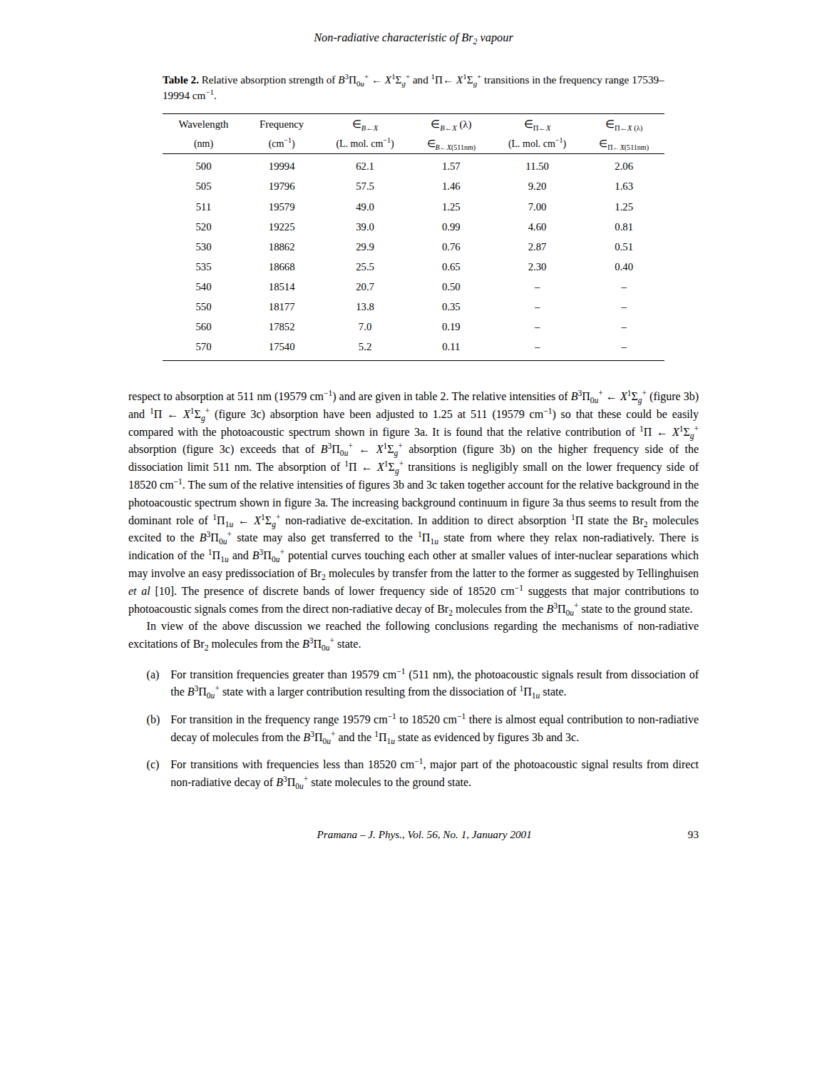Non-radiative characteristic of Br2 vapour
Table 2. Relative absorption strength of B3Π0u+ ← X1Σg+ and 1Π← X1Σg+ transitions in the frequency range 17539–19994 cm−1.
| Wavelength | Frequency | ∈ B ← X | ∈ B ← X (λ) | ∈ Π ← X | ∈ Π ← X (λ) |
| --- | --- | --- | --- | --- | --- |
| (nm) | (cm −1 ) | (L. mol. cm −1 ) | ∈ B ← X (511nm) | (L. mol. cm −1 ) | ∈ Π ← X (511nm) |
| 500 | 19994 | 62.1 | 1.57 | 11.50 | 2.06 |
| 505 | 19796 | 57.5 | 1.46 | 9.20 | 1.63 |
| 511 | 19579 | 49.0 | 1.25 | 7.00 | 1.25 |
| 520 | 19225 | 39.0 | 0.99 | 4.60 | 0.81 |
| 530 | 18862 | 29.9 | 0.76 | 2.87 | 0.51 |
| 535 | 18668 | 25.5 | 0.65 | 2.30 | 0.40 |
| 540 | 18514 | 20.7 | 0.50 | – | – |
| 550 | 18177 | 13.8 | 0.35 | – | – |
| 560 | 17852 | 7.0 | 0.19 | – | – |
| 570 | 17540 | 5.2 | 0.11 | – | – |
respect to absorption at 511 nm (19579 cm−1) and are given in table 2. The relative intensities of B3Π0u+ ← X1Σg+ (figure 3b) and 1Π ← X1Σg+ (figure 3c) absorption have been adjusted to 1.25 at 511 (19579 cm−1) so that these could be easily compared with the photoacoustic spectrum shown in figure 3a. It is found that the relative contribution of 1Π ← X1Σg+ absorption (figure 3c) exceeds that of B3Π0u+ ← X1Σg+ absorption (figure 3b) on the higher frequency side of the dissociation limit 511 nm. The absorption of 1Π ← X1Σg+ transitions is negligibly small on the lower frequency side of 18520 cm−1. The sum of the relative intensities of figures 3b and 3c taken together account for the relative background in the photoacoustic spectrum shown in figure 3a. The increasing background continuum in figure 3a thus seems to result from the dominant role of 1Π1u ← X1Σg+ non-radiative de-excitation. In addition to direct absorption 1Π state the Br2 molecules excited to the B3Π0u+ state may also get transferred to the 1Π1u state from where they relax non-radiatively. There is indication of the 1Π1u and B3Π0u+ potential curves touching each other at smaller values of inter-nuclear separations which may involve an easy predissociation of Br2 molecules by transfer from the latter to the former as suggested by Tellinghuisen et al [10]. The presence of discrete bands of lower frequency side of 18520 cm−1 suggests that major contributions to photoacoustic signals comes from the direct non-radiative decay of Br2 molecules from the B3Π0u+ state to the ground state.
In view of the above discussion we reached the following conclusions regarding the mechanisms of non-radiative excitations of Br2 molecules from the B3Π0u+ state.
(a)
For transition frequencies greater than 19579 cm−1 (511 nm), the photoacoustic signals result from dissociation of the B3Π0u+ state with a larger contribution resulting from the dissociation of 1Π1u state.
(b)
For transition in the frequency range 19579 cm−1 to 18520 cm−1 there is almost equal contribution to non-radiative decay of molecules from the B3Π0u+ and the 1Π1u state as evidenced by figures 3b and 3c.
(c)
For transitions with frequencies less than 18520 cm−1, major part of the photoacoustic signal results from direct non-radiative decay of B3Π0u+ state molecules to the ground state.
Pramana – J. Phys., Vol. 56, No. 1, January 2001
93